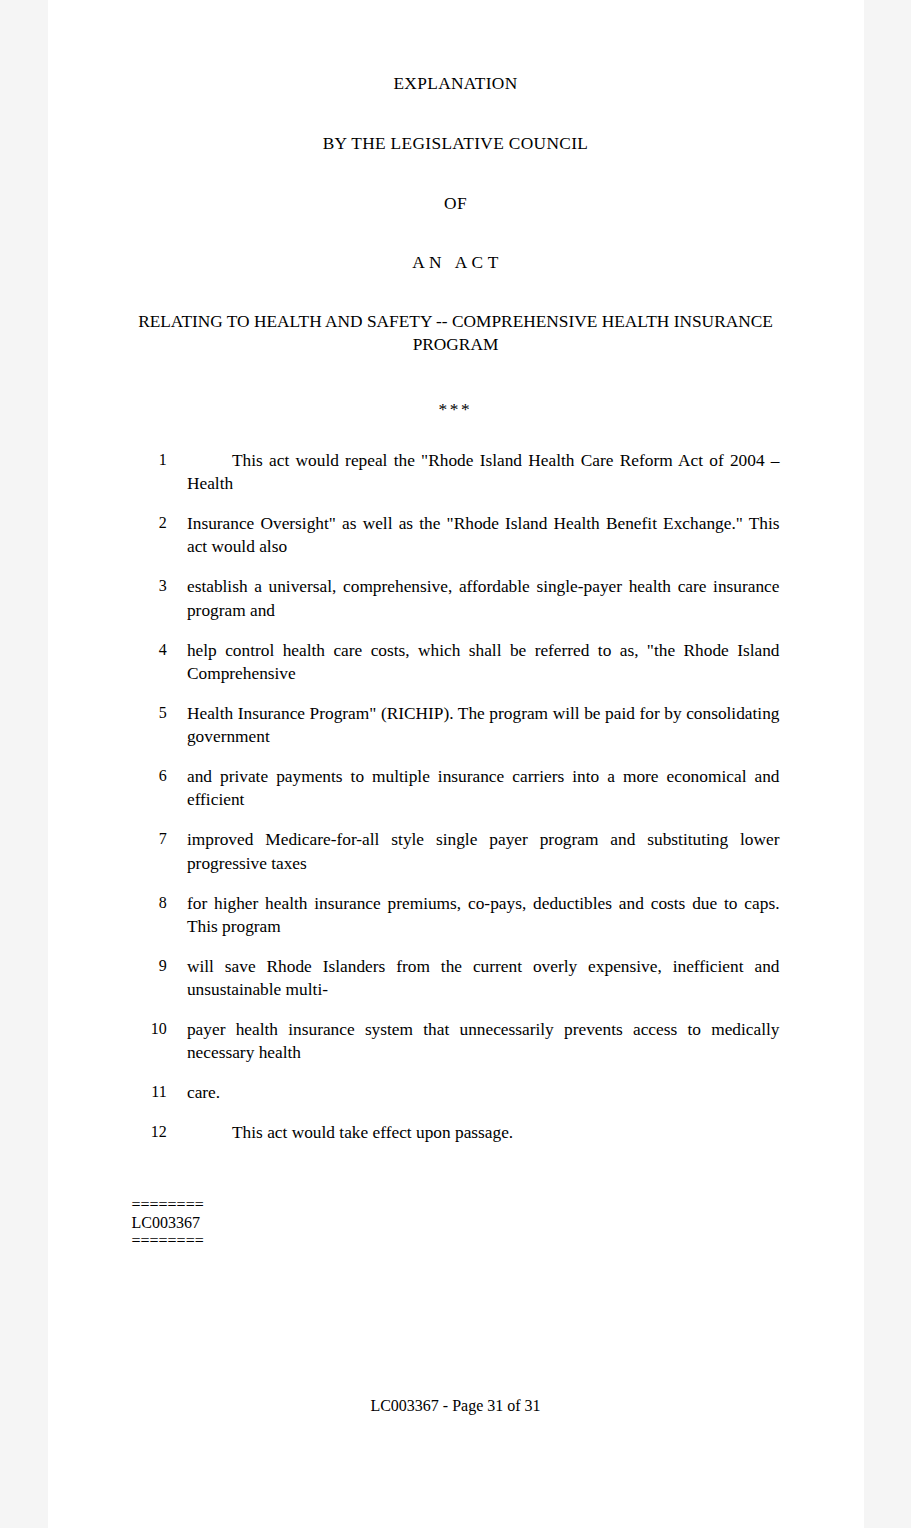EXPLANATION
BY THE LEGISLATIVE COUNCIL
OF
A N A C T
RELATING TO HEALTH AND SAFETY -- COMPREHENSIVE HEALTH INSURANCE
PROGRAM
***
This act would repeal the "Rhode Island Health Care Reform Act of 2004 – Health
Insurance Oversight" as well as the "Rhode Island Health Benefit Exchange." This act would also
establish a universal, comprehensive, affordable single-payer health care insurance program and
help control health care costs, which shall be referred to as, "the Rhode Island Comprehensive
Health Insurance Program" (RICHIP). The program will be paid for by consolidating government
and private payments to multiple insurance carriers into a more economical and efficient
improved Medicare-for-all style single payer program and substituting lower progressive taxes
for higher health insurance premiums, co-pays, deductibles and costs due to caps. This program
will save Rhode Islanders from the current overly expensive, inefficient and unsustainable multi-
payer health insurance system that unnecessarily prevents access to medically necessary health
care.
This act would take effect upon passage.
========
LC003367
========
LC003367 - Page 31 of 31